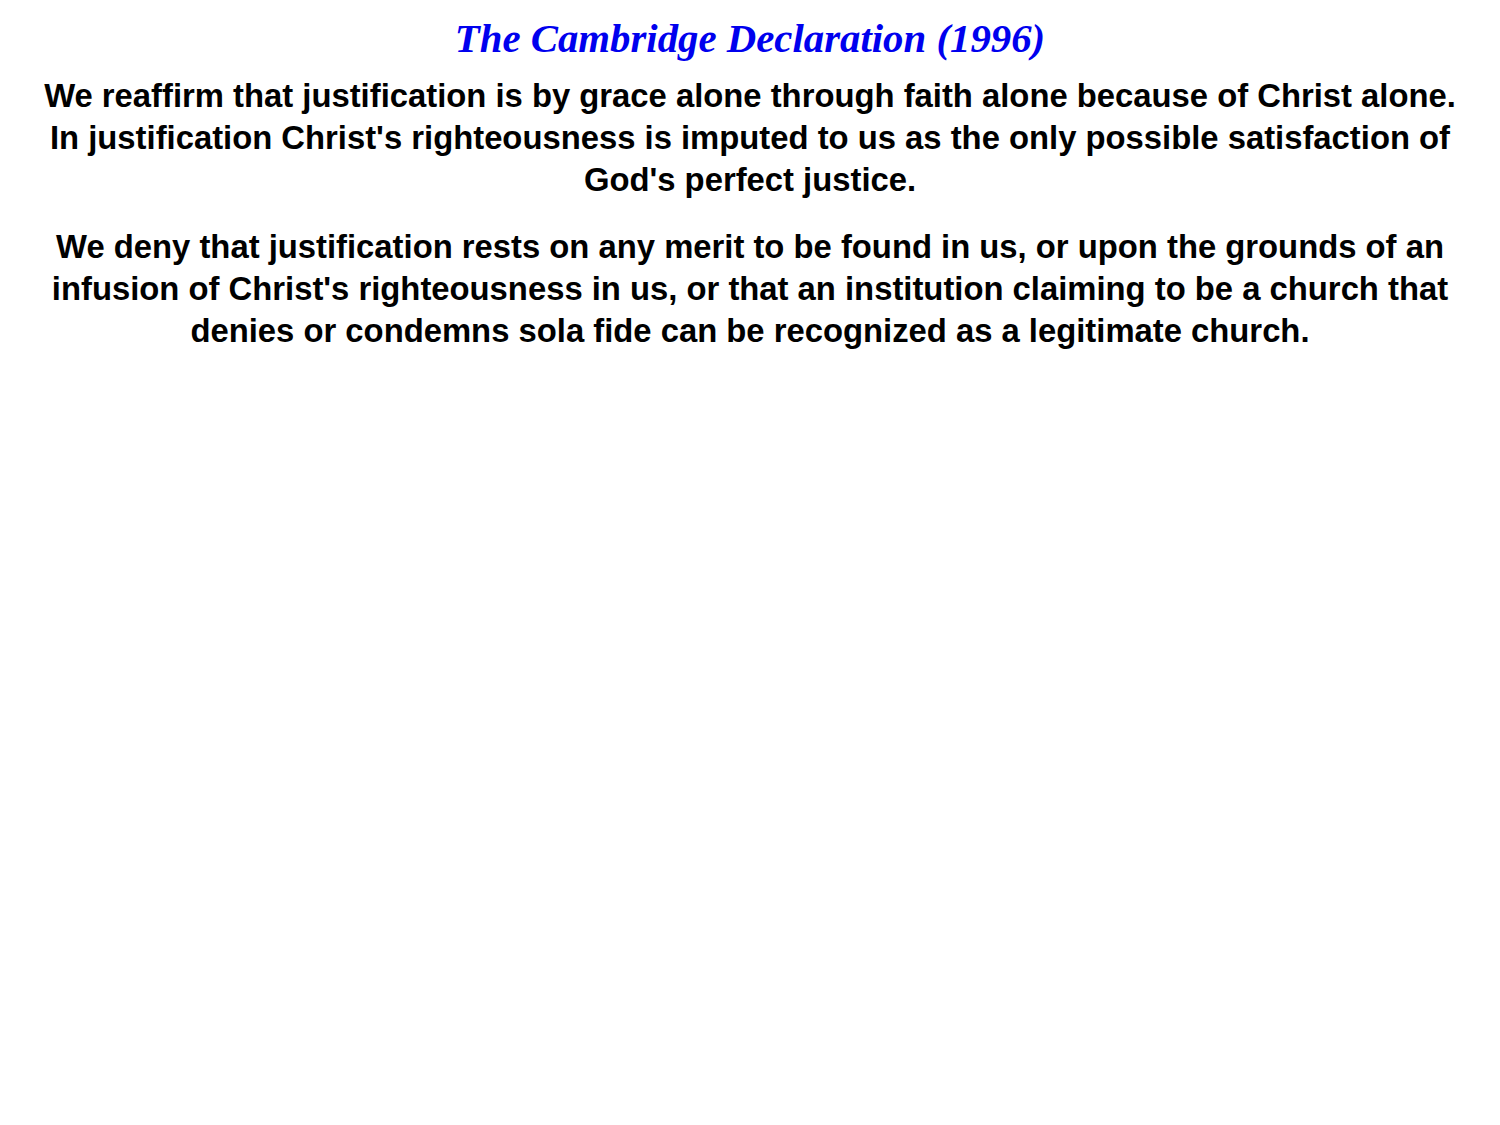The Cambridge Declaration (1996)
We reaffirm that justification is by grace alone through faith alone because of Christ alone. In justification Christ's righteousness is imputed to us as the only possible satisfaction of God's perfect justice.
We deny that justification rests on any merit to be found in us, or upon the grounds of an infusion of Christ's righteousness in us, or that an institution claiming to be a church that denies or condemns sola fide can be recognized as a legitimate church.